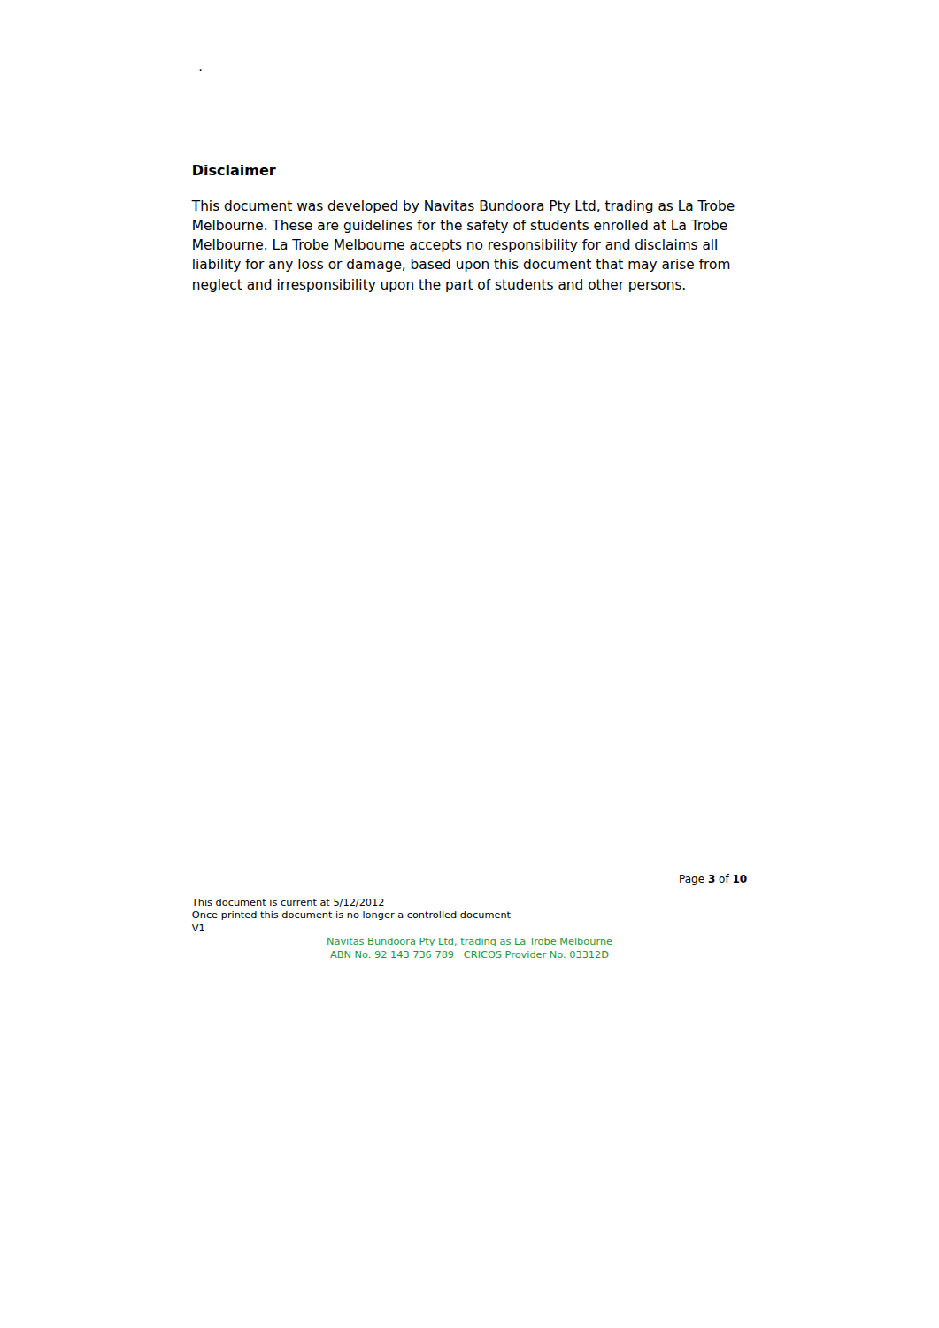.
Disclaimer
This document was developed by Navitas Bundoora Pty Ltd, trading as La Trobe Melbourne. These are guidelines for the safety of students enrolled at La Trobe Melbourne. La Trobe Melbourne accepts no responsibility for and disclaims all liability for any loss or damage, based upon this document that may arise from neglect and irresponsibility upon the part of students and other persons.
Page 3 of 10
This document is current at 5/12/2012
Once printed this document is no longer a controlled document
V1
Navitas Bundoora Pty Ltd, trading as La Trobe Melbourne
ABN No. 92 143 736 789 CRICOS Provider No. 03312D